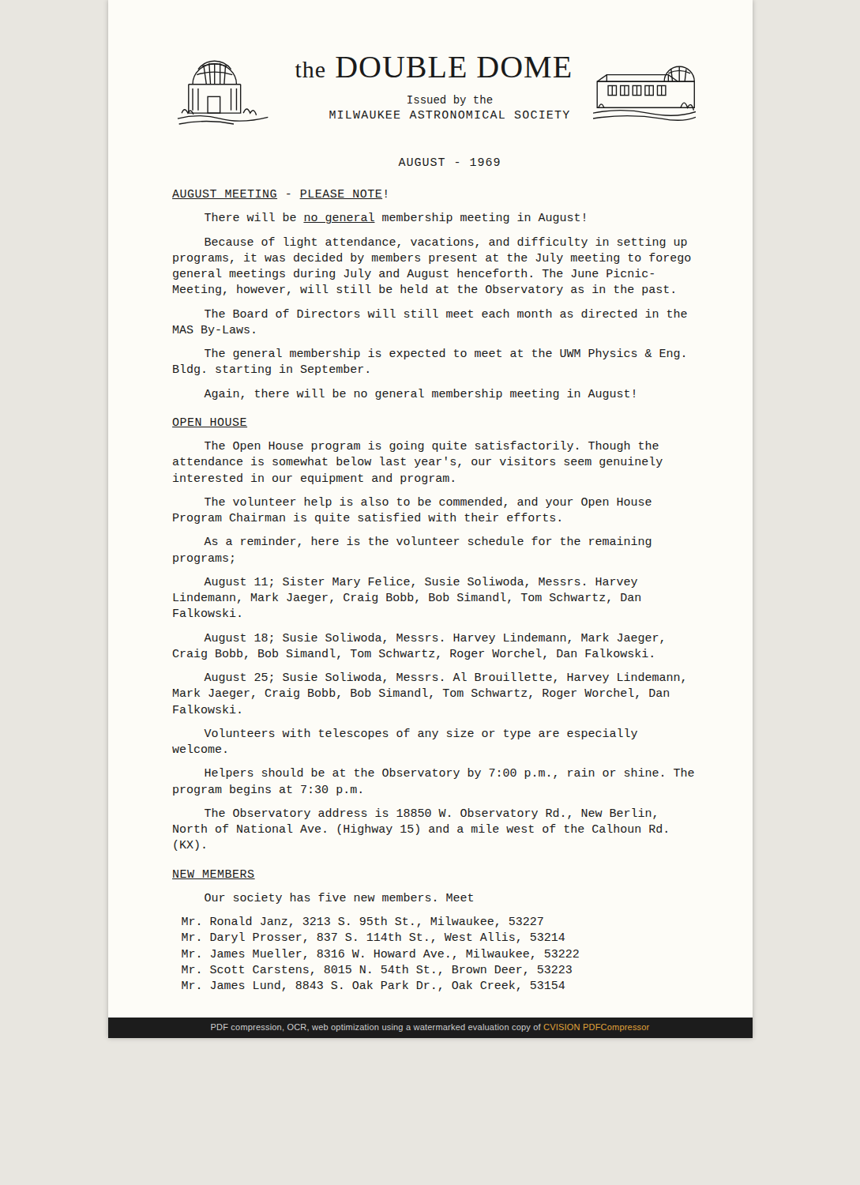the DOUBLE DOME
Issued by the
MILWAUKEE ASTRONOMICAL SOCIETY
AUGUST - 1969
AUGUST MEETING - PLEASE NOTE!
There will be no general membership meeting in August!
Because of light attendance, vacations, and difficulty in setting up programs, it was decided by members present at the July meeting to forego general meetings during July and August henceforth. The June Picnic-Meeting, however, will still be held at the Observatory as in the past.
The Board of Directors will still meet each month as directed in the MAS By-Laws.
The general membership is expected to meet at the UWM Physics & Eng. Bldg. starting in September.
Again, there will be no general membership meeting in August!
OPEN HOUSE
The Open House program is going quite satisfactorily. Though the attendance is somewhat below last year's, our visitors seem genuinely interested in our equipment and program.
The volunteer help is also to be commended, and your Open House Program Chairman is quite satisfied with their efforts.
As a reminder, here is the volunteer schedule for the remaining programs;
August 11; Sister Mary Felice, Susie Soliwoda, Messrs. Harvey Lindemann, Mark Jaeger, Craig Bobb, Bob Simandl, Tom Schwartz, Dan Falkowski.
August 18; Susie Soliwoda, Messrs. Harvey Lindemann, Mark Jaeger, Craig Bobb, Bob Simandl, Tom Schwartz, Roger Worchel, Dan Falkowski.
August 25; Susie Soliwoda, Messrs. Al Brouillette, Harvey Lindemann, Mark Jaeger, Craig Bobb, Bob Simandl, Tom Schwartz, Roger Worchel, Dan Falkowski.
Volunteers with telescopes of any size or type are especially welcome.
Helpers should be at the Observatory by 7:00 p.m., rain or shine. The program begins at 7:30 p.m.
The Observatory address is 18850 W. Observatory Rd., New Berlin, North of National Ave. (Highway 15) and a mile west of the Calhoun Rd. (KX).
NEW MEMBERS
Our society has five new members. Meet
Mr. Ronald Janz, 3213 S. 95th St., Milwaukee, 53227
Mr. Daryl Prosser, 837 S. 114th St., West Allis, 53214
Mr. James Mueller, 8316 W. Howard Ave., Milwaukee, 53222
Mr. Scott Carstens, 8015 N. 54th St., Brown Deer, 53223
Mr. James Lund, 8843 S. Oak Park Dr., Oak Creek, 53154
PDF compression, OCR, web optimization using a watermarked evaluation copy of CVISION PDFCompressor